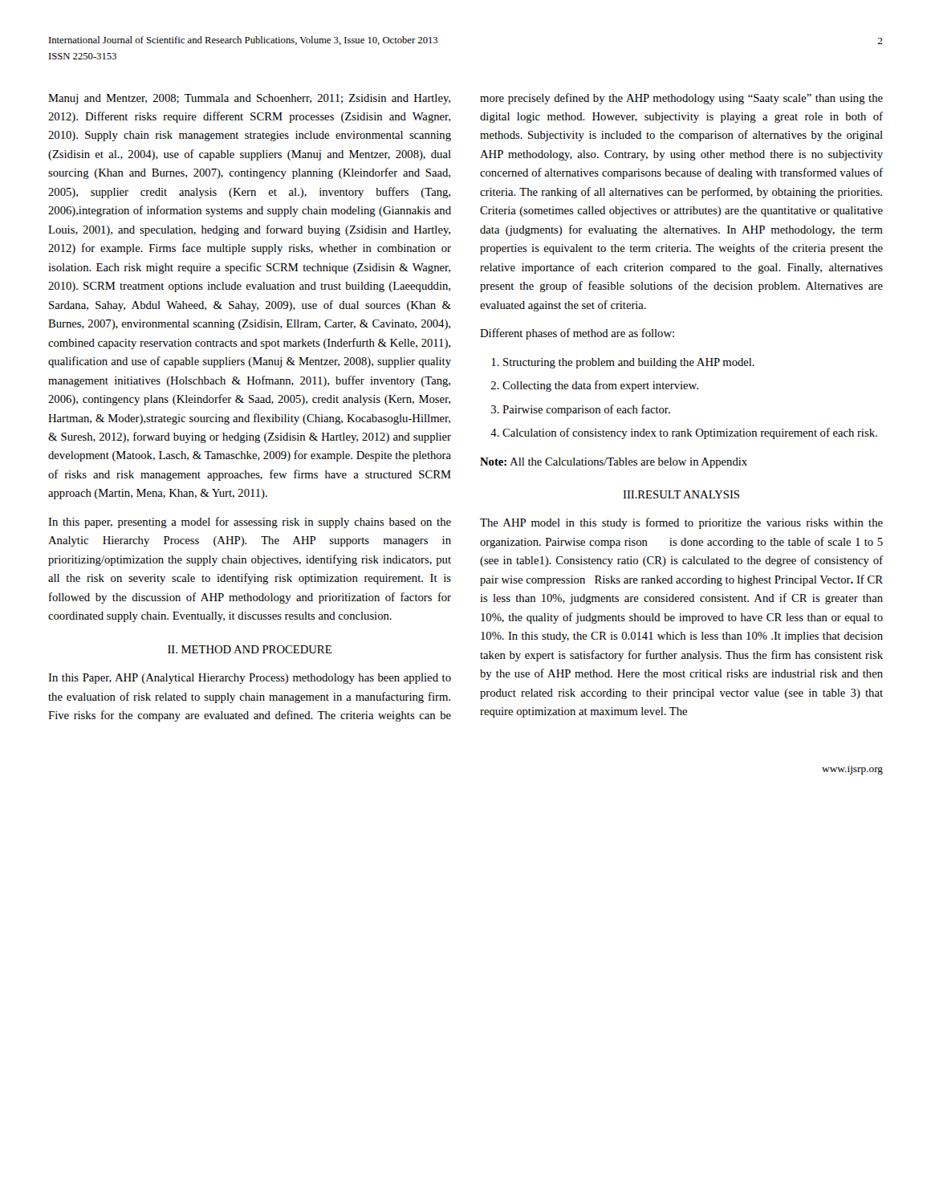International Journal of Scientific and Research Publications, Volume 3, Issue 10, October 2013
ISSN 2250-3153
2
Manuj and Mentzer, 2008; Tummala and Schoenherr, 2011; Zsidisin and Hartley, 2012). Different risks require different SCRM processes (Zsidisin and Wagner, 2010). Supply chain risk management strategies include environmental scanning (Zsidisin et al., 2004), use of capable suppliers (Manuj and Mentzer, 2008), dual sourcing (Khan and Burnes, 2007), contingency planning (Kleindorfer and Saad, 2005), supplier credit analysis (Kern et al.), inventory buffers (Tang, 2006),integration of information systems and supply chain modeling (Giannakis and Louis, 2001), and speculation, hedging and forward buying (Zsidisin and Hartley, 2012) for example. Firms face multiple supply risks, whether in combination or isolation. Each risk might require a specific SCRM technique (Zsidisin & Wagner, 2010). SCRM treatment options include evaluation and trust building (Laeequddin, Sardana, Sahay, Abdul Waheed, & Sahay, 2009), use of dual sources (Khan & Burnes, 2007), environmental scanning (Zsidisin, Ellram, Carter, & Cavinato, 2004), combined capacity reservation contracts and spot markets (Inderfurth & Kelle, 2011), qualification and use of capable suppliers (Manuj & Mentzer, 2008), supplier quality management initiatives (Holschbach & Hofmann, 2011), buffer inventory (Tang, 2006), contingency plans (Kleindorfer & Saad, 2005), credit analysis (Kern, Moser, Hartman, & Moder),strategic sourcing and flexibility (Chiang, Kocabasoglu-Hillmer, & Suresh, 2012), forward buying or hedging (Zsidisin & Hartley, 2012) and supplier development (Matook, Lasch, & Tamaschke, 2009) for example. Despite the plethora of risks and risk management approaches, few firms have a structured SCRM approach (Martin, Mena, Khan, & Yurt, 2011).
In this paper, presenting a model for assessing risk in supply chains based on the Analytic Hierarchy Process (AHP). The AHP supports managers in prioritizing/optimization the supply chain objectives, identifying risk indicators, put all the risk on severity scale to identifying risk optimization requirement. It is followed by the discussion of AHP methodology and prioritization of factors for coordinated supply chain. Eventually, it discusses results and conclusion.
II. METHOD AND PROCEDURE
In this Paper, AHP (Analytical Hierarchy Process) methodology has been applied to the evaluation of risk related to supply chain management in a manufacturing firm. Five risks for the company are evaluated and defined. The criteria weights can be more precisely defined by the AHP methodology using “Saaty scale” than using the digital logic method. However, subjectivity is playing a great role in both of methods. Subjectivity is included to the comparison of alternatives by the original AHP methodology, also. Contrary, by using other method there is no subjectivity concerned of alternatives comparisons because of dealing with transformed values of criteria. The ranking of all alternatives can be performed, by obtaining the priorities. Criteria (sometimes called objectives or attributes) are the quantitative or qualitative data (judgments) for evaluating the alternatives. In AHP methodology, the term properties is equivalent to the term criteria. The weights of the criteria present the relative importance of each criterion compared to the goal. Finally, alternatives present the group of feasible solutions of the decision problem. Alternatives are evaluated against the set of criteria.
Different phases of method are as follow:
Structuring the problem and building the AHP model.
Collecting the data from expert interview.
Pairwise comparison of each factor.
Calculation of consistency index to rank Optimization requirement of each risk.
Note: All the Calculations/Tables are below in Appendix
III.RESULT ANALYSIS
The AHP model in this study is formed to prioritize the various risks within the organization. Pairwise compa rison is done according to the table of scale 1 to 5 (see in table1). Consistency ratio (CR) is calculated to the degree of consistency of pair wise compression Risks are ranked according to highest Principal Vector. If CR is less than 10%, judgments are considered consistent. And if CR is greater than 10%, the quality of judgments should be improved to have CR less than or equal to 10%. In this study, the CR is 0.0141 which is less than 10% .It implies that decision taken by expert is satisfactory for further analysis. Thus the firm has consistent risk by the use of AHP method. Here the most critical risks are industrial risk and then product related risk according to their principal vector value (see in table 3) that require optimization at maximum level. The
www.ijsrp.org